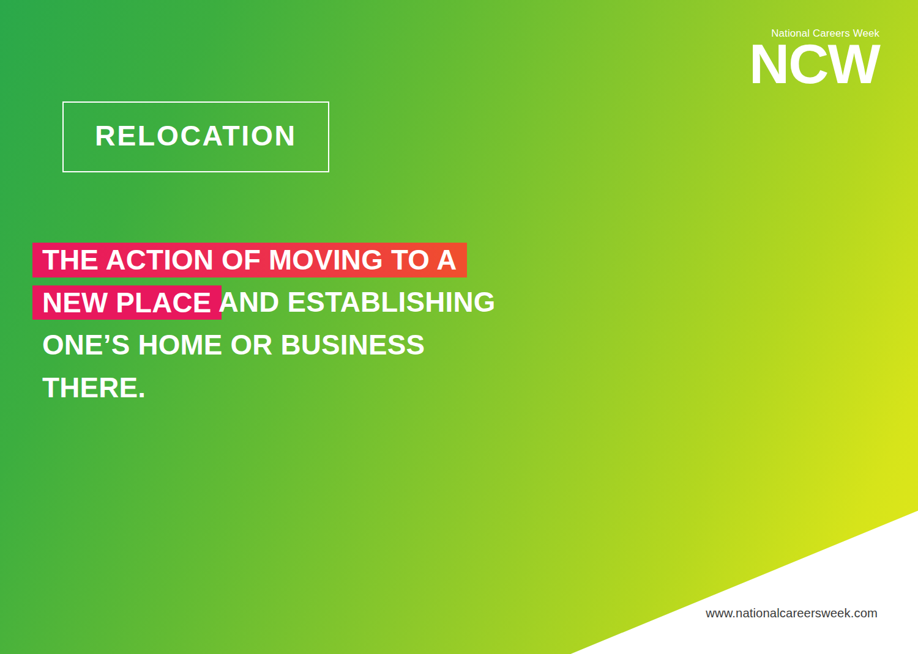National Careers Week
NCW
RELOCATION
THE ACTION OF MOVING TO A
NEW PLACE AND ESTABLISHING
ONE’S HOME OR BUSINESS
THERE.
www.nationalcareersweek.com